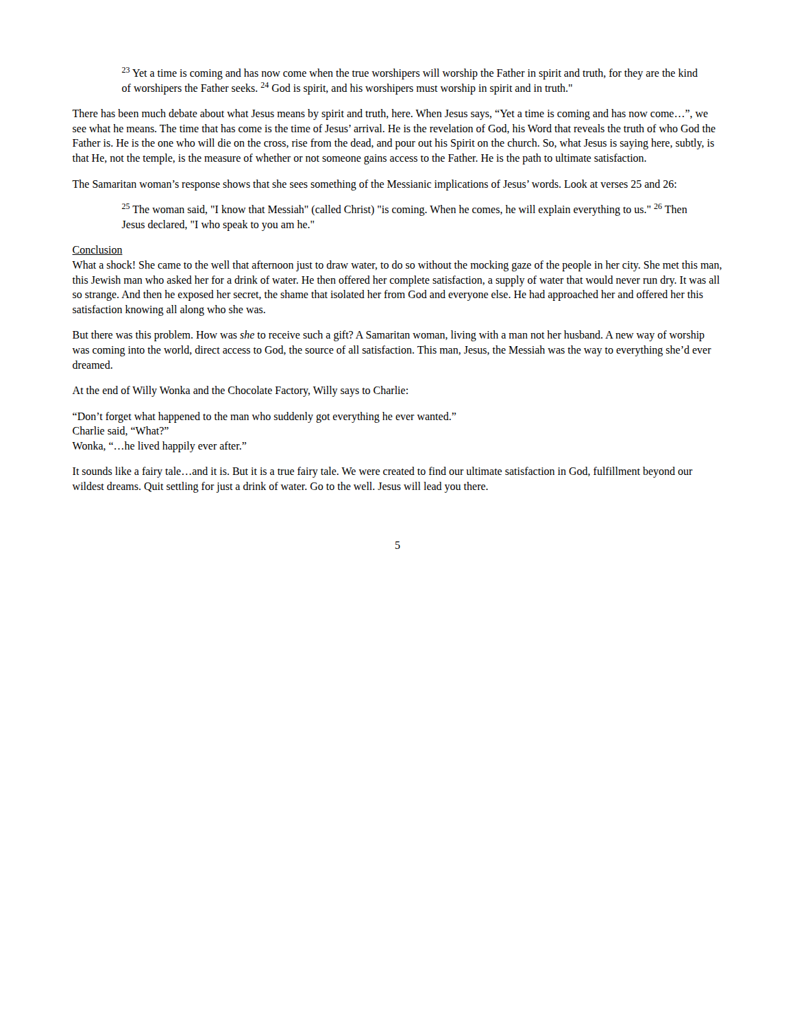23 Yet a time is coming and has now come when the true worshipers will worship the Father in spirit and truth, for they are the kind of worshipers the Father seeks. 24 God is spirit, and his worshipers must worship in spirit and in truth."
There has been much debate about what Jesus means by spirit and truth, here. When Jesus says, “Yet a time is coming and has now come…”, we see what he means. The time that has come is the time of Jesus’ arrival. He is the revelation of God, his Word that reveals the truth of who God the Father is. He is the one who will die on the cross, rise from the dead, and pour out his Spirit on the church. So, what Jesus is saying here, subtly, is that He, not the temple, is the measure of whether or not someone gains access to the Father. He is the path to ultimate satisfaction.
The Samaritan woman’s response shows that she sees something of the Messianic implications of Jesus’ words. Look at verses 25 and 26:
25 The woman said, "I know that Messiah" (called Christ) "is coming. When he comes, he will explain everything to us." 26 Then Jesus declared, "I who speak to you am he."
Conclusion
What a shock! She came to the well that afternoon just to draw water, to do so without the mocking gaze of the people in her city. She met this man, this Jewish man who asked her for a drink of water. He then offered her complete satisfaction, a supply of water that would never run dry. It was all so strange. And then he exposed her secret, the shame that isolated her from God and everyone else. He had approached her and offered her this satisfaction knowing all along who she was.
But there was this problem. How was she to receive such a gift? A Samaritan woman, living with a man not her husband. A new way of worship was coming into the world, direct access to God, the source of all satisfaction. This man, Jesus, the Messiah was the way to everything she’d ever dreamed.
At the end of Willy Wonka and the Chocolate Factory, Willy says to Charlie:
“Don’t forget what happened to the man who suddenly got everything he ever wanted.”
Charlie said, “What?”
Wonka, “…he lived happily ever after.”
It sounds like a fairy tale…and it is. But it is a true fairy tale. We were created to find our ultimate satisfaction in God, fulfillment beyond our wildest dreams. Quit settling for just a drink of water. Go to the well. Jesus will lead you there.
5